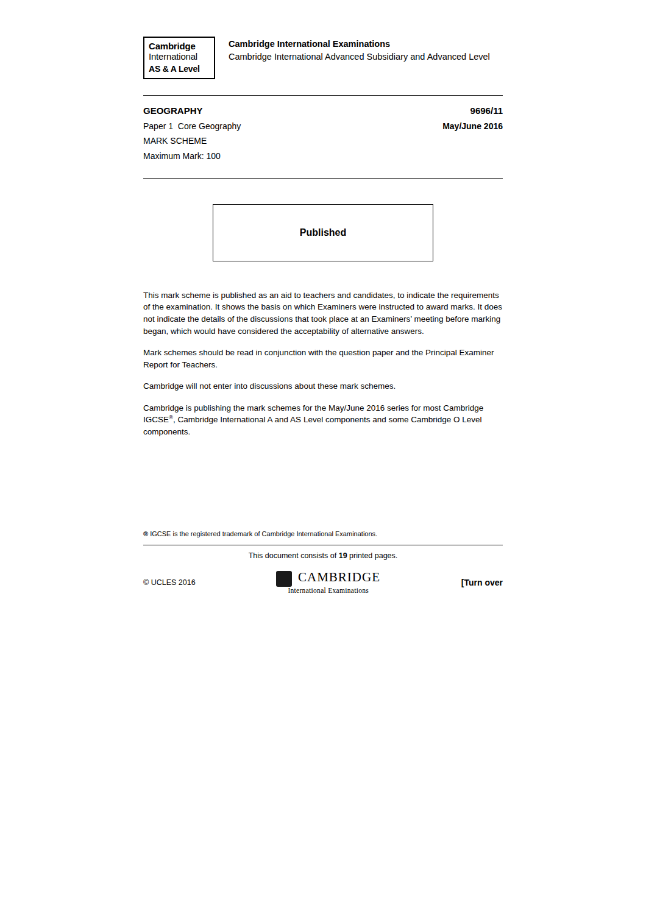Cambridge
International
AS & A Level
Cambridge International Examinations
Cambridge International Advanced Subsidiary and Advanced Level
GEOGRAPHY
9696/11
Paper 1 Core Geography
May/June 2016
MARK SCHEME
Maximum Mark: 100
Published
This mark scheme is published as an aid to teachers and candidates, to indicate the requirements of the examination. It shows the basis on which Examiners were instructed to award marks. It does not indicate the details of the discussions that took place at an Examiners’ meeting before marking began, which would have considered the acceptability of alternative answers.
Mark schemes should be read in conjunction with the question paper and the Principal Examiner Report for Teachers.
Cambridge will not enter into discussions about these mark schemes.
Cambridge is publishing the mark schemes for the May/June 2016 series for most Cambridge IGCSE®, Cambridge International A and AS Level components and some Cambridge O Level components.
® IGCSE is the registered trademark of Cambridge International Examinations.
This document consists of 19 printed pages.
© UCLES 2016
CAMBRIDGE
International Examinations
[Turn over